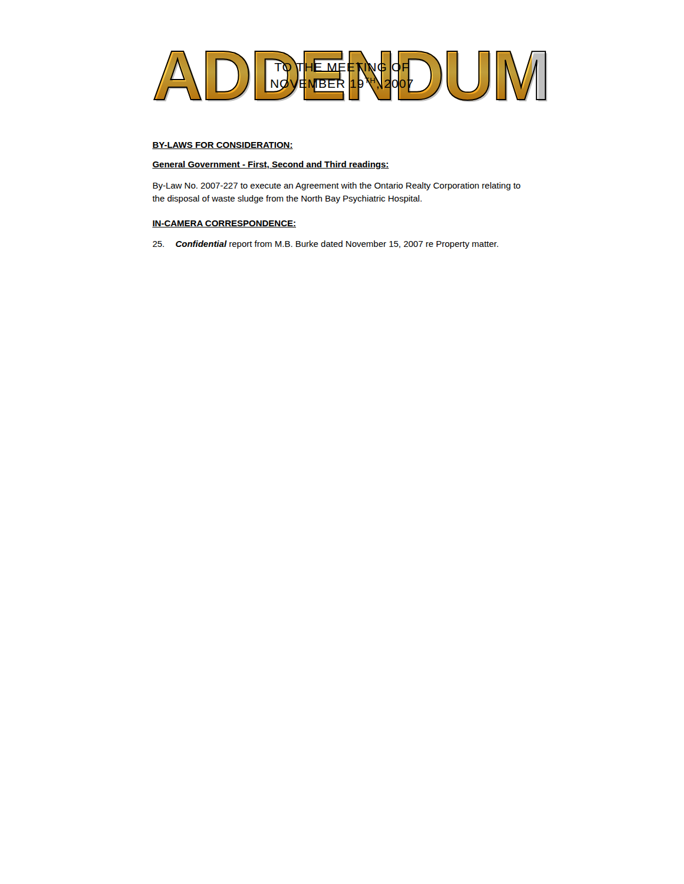ADDENDUM
TO THE MEETING OF
NOVEMBER 19TH, 2007
BY-LAWS FOR CONSIDERATION:
General Government - First, Second and Third readings:
By-Law No. 2007-227 to execute an Agreement with the Ontario Realty Corporation relating to the disposal of waste sludge from the North Bay Psychiatric Hospital.
IN-CAMERA CORRESPONDENCE:
25.
Confidential report from M.B. Burke dated November 15, 2007 re Property matter.